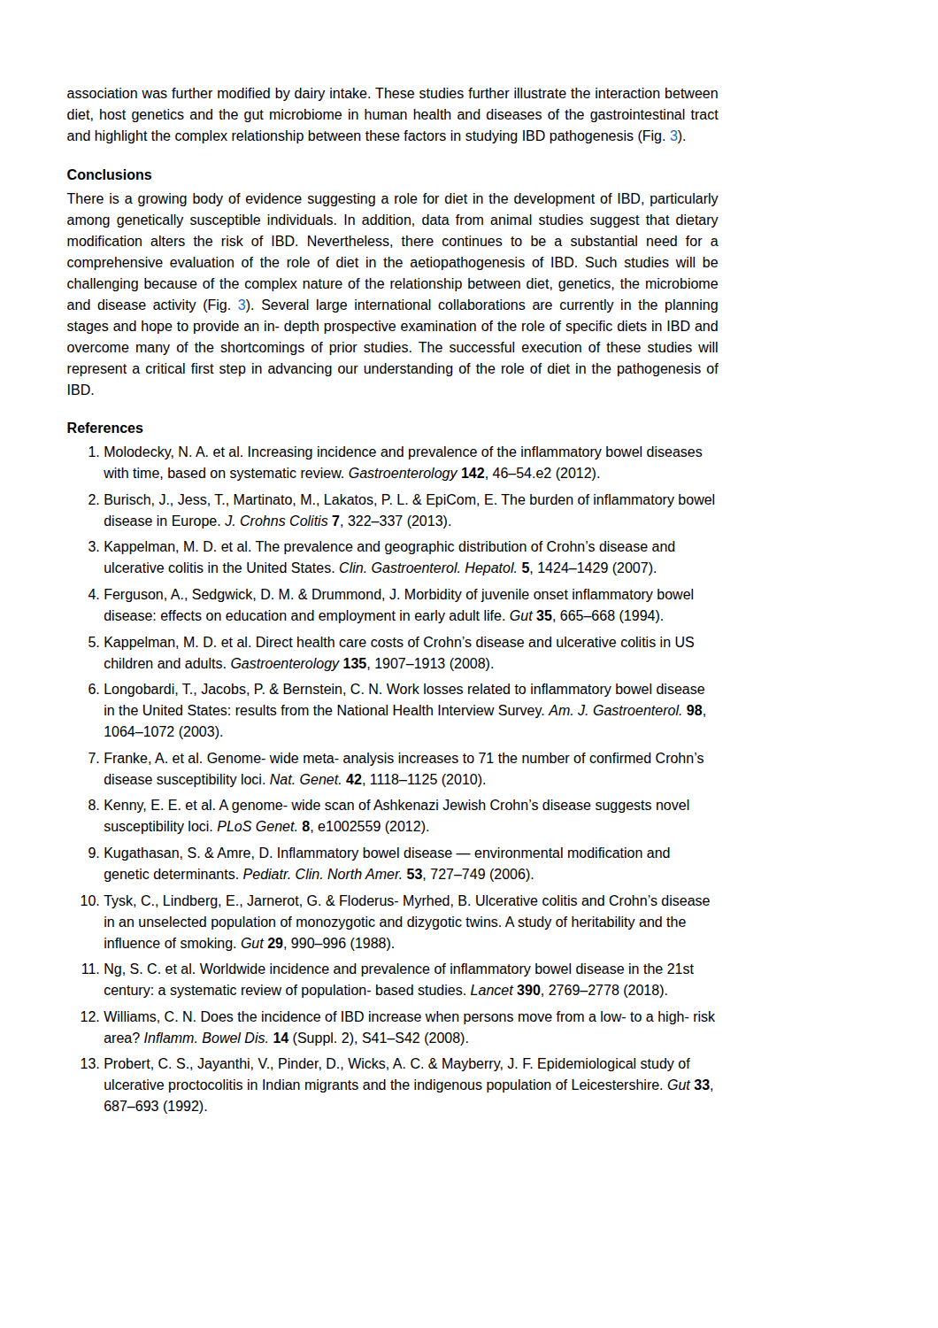association was further modified by dairy intake. These studies further illustrate the interaction between diet, host genetics and the gut microbiome in human health and diseases of the gastrointestinal tract and highlight the complex relationship between these factors in studying IBD pathogenesis (Fig. 3).
Conclusions
There is a growing body of evidence suggesting a role for diet in the development of IBD, particularly among genetically susceptible individuals. In addition, data from animal studies suggest that dietary modification alters the risk of IBD. Nevertheless, there continues to be a substantial need for a comprehensive evaluation of the role of diet in the aetiopathogenesis of IBD. Such studies will be challenging because of the complex nature of the relationship between diet, genetics, the microbiome and disease activity (Fig. 3). Several large international collaborations are currently in the planning stages and hope to provide an in- depth prospective examination of the role of specific diets in IBD and overcome many of the shortcomings of prior studies. The successful execution of these studies will represent a critical first step in advancing our understanding of the role of diet in the pathogenesis of IBD.
References
Molodecky, N. A. et al. Increasing incidence and prevalence of the inflammatory bowel diseases with time, based on systematic review. Gastroenterology 142, 46–54.e2 (2012).
Burisch, J., Jess, T., Martinato, M., Lakatos, P. L. & EpiCom, E. The burden of inflammatory bowel disease in Europe. J. Crohns Colitis 7, 322–337 (2013).
Kappelman, M. D. et al. The prevalence and geographic distribution of Crohn’s disease and ulcerative colitis in the United States. Clin. Gastroenterol. Hepatol. 5, 1424–1429 (2007).
Ferguson, A., Sedgwick, D. M. & Drummond, J. Morbidity of juvenile onset inflammatory bowel disease: effects on education and employment in early adult life. Gut 35, 665–668 (1994).
Kappelman, M. D. et al. Direct health care costs of Crohn’s disease and ulcerative colitis in US children and adults. Gastroenterology 135, 1907–1913 (2008).
Longobardi, T., Jacobs, P. & Bernstein, C. N. Work losses related to inflammatory bowel disease in the United States: results from the National Health Interview Survey. Am. J. Gastroenterol. 98, 1064–1072 (2003).
Franke, A. et al. Genome- wide meta- analysis increases to 71 the number of confirmed Crohn’s disease susceptibility loci. Nat. Genet. 42, 1118–1125 (2010).
Kenny, E. E. et al. A genome- wide scan of Ashkenazi Jewish Crohn’s disease suggests novel susceptibility loci. PLoS Genet. 8, e1002559 (2012).
Kugathasan, S. & Amre, D. Inflammatory bowel disease — environmental modification and genetic determinants. Pediatr. Clin. North Amer. 53, 727–749 (2006).
Tysk, C., Lindberg, E., Jarnerot, G. & Floderus- Myrhed, B. Ulcerative colitis and Crohn’s disease in an unselected population of monozygotic and dizygotic twins. A study of heritability and the influence of smoking. Gut 29, 990–996 (1988).
Ng, S. C. et al. Worldwide incidence and prevalence of inflammatory bowel disease in the 21st century: a systematic review of population- based studies. Lancet 390, 2769–2778 (2018).
Williams, C. N. Does the incidence of IBD increase when persons move from a low- to a high- risk area? Inflamm. Bowel Dis. 14 (Suppl. 2), S41–S42 (2008).
Probert, C. S., Jayanthi, V., Pinder, D., Wicks, A. C. & Mayberry, J. F. Epidemiological study of ulcerative proctocolitis in Indian migrants and the indigenous population of Leicestershire. Gut 33, 687–693 (1992).